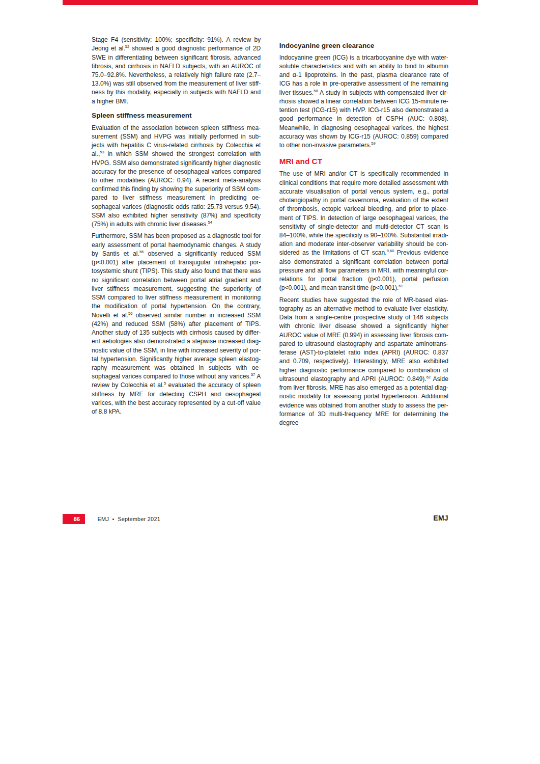Stage F4 (sensitivity: 100%; specificity: 91%). A review by Jeong et al.52 showed a good diagnostic performance of 2D SWE in differentiating between significant fibrosis, advanced fibrosis, and cirrhosis in NAFLD subjects, with an AUROC of 75.0–92.8%. Nevertheless, a relatively high failure rate (2.7–13.0%) was still observed from the measurement of liver stiffness by this modality, especially in subjects with NAFLD and a higher BMI.
Spleen stiffness measurement
Evaluation of the association between spleen stiffness measurement (SSM) and HVPG was initially performed in subjects with hepatitis C virus-related cirrhosis by Colecchia et al.,53 in which SSM showed the strongest correlation with HVPG. SSM also demonstrated significantly higher diagnostic accuracy for the presence of oesophageal varices compared to other modalities (AUROC: 0.94). A recent meta-analysis confirmed this finding by showing the superiority of SSM compared to liver stiffness measurement in predicting oesophageal varices (diagnostic odds ratio: 25.73 versus 9.54). SSM also exhibited higher sensitivity (87%) and specificity (75%) in adults with chronic liver diseases.54
Furthermore, SSM has been proposed as a diagnostic tool for early assessment of portal haemodynamic changes. A study by Santis et al.55 observed a significantly reduced SSM (p<0.001) after placement of transjugular intrahepatic portosystemic shunt (TIPS). This study also found that there was no significant correlation between portal atrial gradient and liver stiffness measurement, suggesting the superiority of SSM compared to liver stiffness measurement in monitoring the modification of portal hypertension. On the contrary, Novelli et al.56 observed similar number in increased SSM (42%) and reduced SSM (58%) after placement of TIPS. Another study of 135 subjects with cirrhosis caused by different aetiologies also demonstrated a stepwise increased diagnostic value of the SSM, in line with increased severity of portal hypertension. Significantly higher average spleen elastography measurement was obtained in subjects with oesophageal varices compared to those without any varices.57 A review by Colecchia et al.5 evaluated the accuracy of spleen stiffness by MRE for detecting CSPH and oesophageal varices, with the best accuracy represented by a cut-off value of 8.8 kPA.
Indocyanine green clearance
Indocyanine green (ICG) is a tricarbocyanine dye with water-soluble characteristics and with an ability to bind to albumin and α-1 lipoproteins. In the past, plasma clearance rate of ICG has a role in pre-operative assessment of the remaining liver tissues.58 A study in subjects with compensated liver cirrhosis showed a linear correlation between ICG 15-minute retention test (ICG-r15) with HVP. ICG-r15 also demonstrated a good performance in detection of CSPH (AUC: 0.808). Meanwhile, in diagnosing oesophageal varices, the highest accuracy was shown by ICG-r15 (AUROC: 0.859) compared to other non-invasive parameters.59
MRI and CT
The use of MRI and/or CT is specifically recommended in clinical conditions that require more detailed assessment with accurate visualisation of portal venous system, e.g., portal cholangiopathy in portal cavernoma, evaluation of the extent of thrombosis, ectopic variceal bleeding, and prior to placement of TIPS. In detection of large oesophageal varices, the sensitivity of single-detector and multi-detector CT scan is 84–100%, while the specificity is 90–100%. Substantial irradiation and moderate inter-observer variability should be considered as the limitations of CT scan.9,60 Previous evidence also demonstrated a significant correlation between portal pressure and all flow parameters in MRI, with meaningful correlations for portal fraction (p<0.001), portal perfusion (p<0.001), and mean transit time (p<0.001).61
Recent studies have suggested the role of MR-based elastography as an alternative method to evaluate liver elasticity. Data from a single-centre prospective study of 146 subjects with chronic liver disease showed a significantly higher AUROC value of MRE (0.994) in assessing liver fibrosis compared to ultrasound elastography and aspartate aminotransferase (AST)-to-platelet ratio index (APRI) (AUROC: 0.837 and 0.709, respectively). Interestingly, MRE also exhibited higher diagnostic performance compared to combination of ultrasound elastography and APRI (AUROC: 0.849).62 Aside from liver fibrosis, MRE has also emerged as a potential diagnostic modality for assessing portal hypertension. Additional evidence was obtained from another study to assess the performance of 3D multi-frequency MRE for determining the degree
86
EMJ • September 2021
EMJ